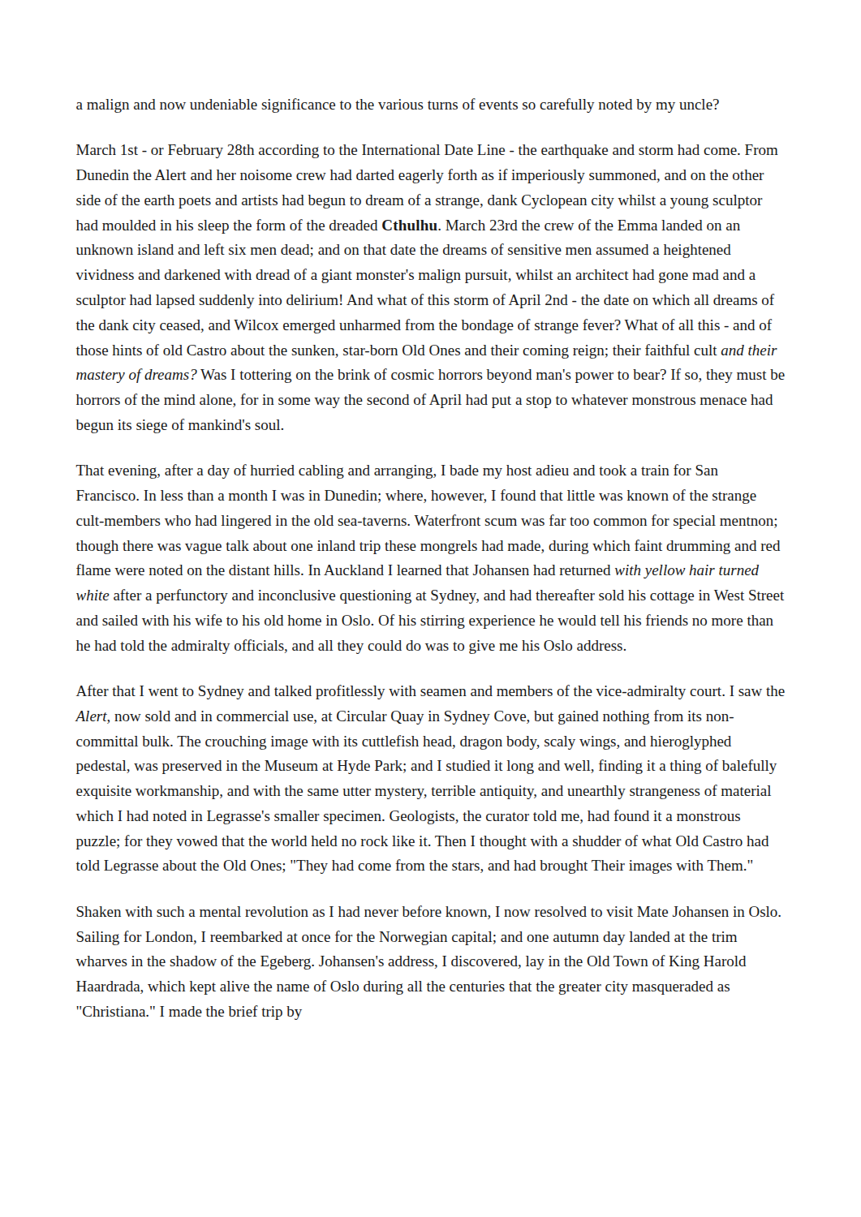a malign and now undeniable significance to the various turns of events so carefully noted by my uncle?
March 1st - or February 28th according to the International Date Line - the earthquake and storm had come. From Dunedin the Alert and her noisome crew had darted eagerly forth as if imperiously summoned, and on the other side of the earth poets and artists had begun to dream of a strange, dank Cyclopean city whilst a young sculptor had moulded in his sleep the form of the dreaded Cthulhu. March 23rd the crew of the Emma landed on an unknown island and left six men dead; and on that date the dreams of sensitive men assumed a heightened vividness and darkened with dread of a giant monster's malign pursuit, whilst an architect had gone mad and a sculptor had lapsed suddenly into delirium! And what of this storm of April 2nd - the date on which all dreams of the dank city ceased, and Wilcox emerged unharmed from the bondage of strange fever? What of all this - and of those hints of old Castro about the sunken, star-born Old Ones and their coming reign; their faithful cult and their mastery of dreams? Was I tottering on the brink of cosmic horrors beyond man's power to bear? If so, they must be horrors of the mind alone, for in some way the second of April had put a stop to whatever monstrous menace had begun its siege of mankind's soul.
That evening, after a day of hurried cabling and arranging, I bade my host adieu and took a train for San Francisco. In less than a month I was in Dunedin; where, however, I found that little was known of the strange cult-members who had lingered in the old sea-taverns. Waterfront scum was far too common for special mentnon; though there was vague talk about one inland trip these mongrels had made, during which faint drumming and red flame were noted on the distant hills. In Auckland I learned that Johansen had returned with yellow hair turned white after a perfunctory and inconclusive questioning at Sydney, and had thereafter sold his cottage in West Street and sailed with his wife to his old home in Oslo. Of his stirring experience he would tell his friends no more than he had told the admiralty officials, and all they could do was to give me his Oslo address.
After that I went to Sydney and talked profitlessly with seamen and members of the vice-admiralty court. I saw the Alert, now sold and in commercial use, at Circular Quay in Sydney Cove, but gained nothing from its non-committal bulk. The crouching image with its cuttlefish head, dragon body, scaly wings, and hieroglyphed pedestal, was preserved in the Museum at Hyde Park; and I studied it long and well, finding it a thing of balefully exquisite workmanship, and with the same utter mystery, terrible antiquity, and unearthly strangeness of material which I had noted in Legrasse's smaller specimen. Geologists, the curator told me, had found it a monstrous puzzle; for they vowed that the world held no rock like it. Then I thought with a shudder of what Old Castro had told Legrasse about the Old Ones; "They had come from the stars, and had brought Their images with Them."
Shaken with such a mental revolution as I had never before known, I now resolved to visit Mate Johansen in Oslo. Sailing for London, I reembarked at once for the Norwegian capital; and one autumn day landed at the trim wharves in the shadow of the Egeberg. Johansen's address, I discovered, lay in the Old Town of King Harold Haardrada, which kept alive the name of Oslo during all the centuries that the greater city masqueraded as "Christiana." I made the brief trip by